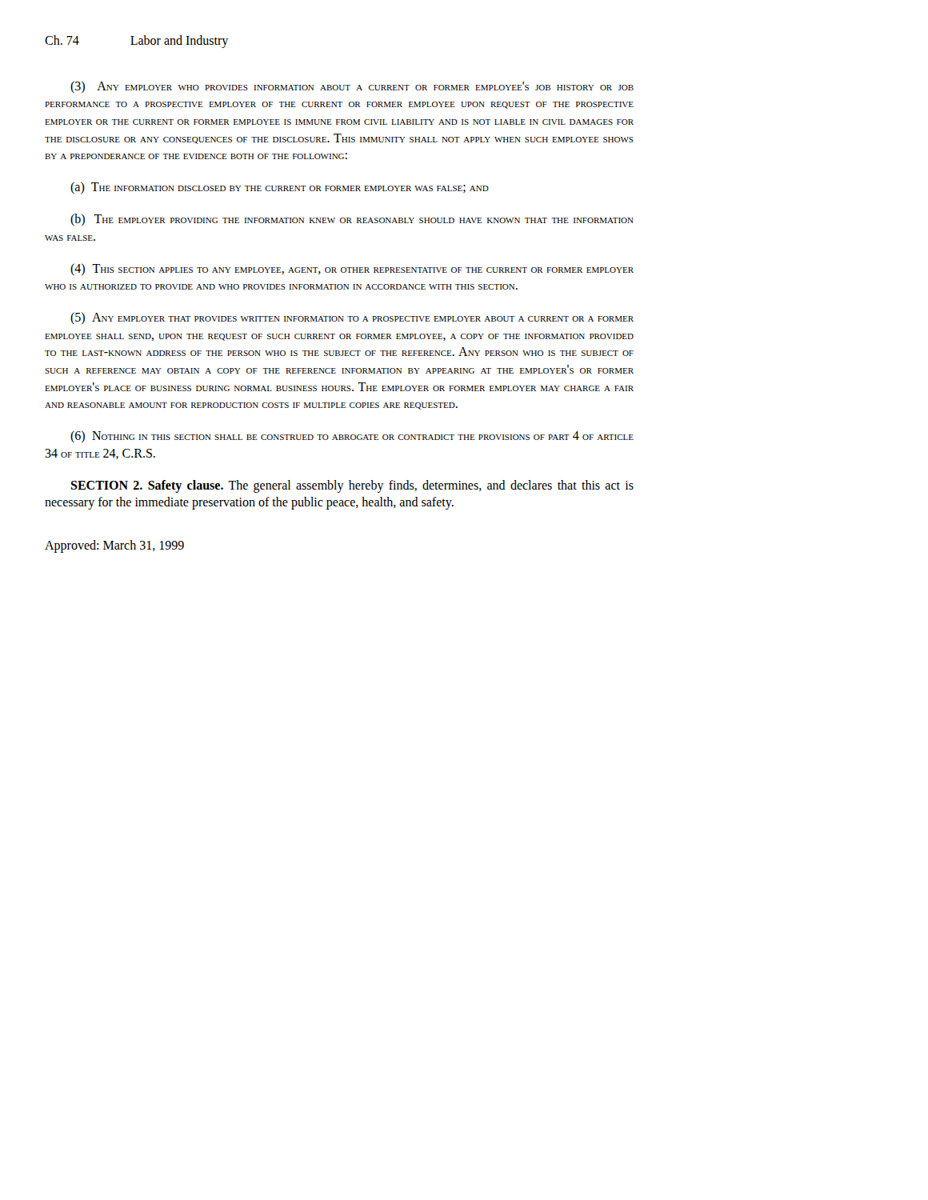Ch. 74 Labor and Industry
(3) Any employer who provides information about a current or former employee's job history or job performance to a prospective employer of the current or former employee upon request of the prospective employer or the current or former employee is immune from civil liability and is not liable in civil damages for the disclosure or any consequences of the disclosure. This immunity shall not apply when such employee shows by a preponderance of the evidence both of the following:
(a) The information disclosed by the current or former employer was false; and
(b) The employer providing the information knew or reasonably should have known that the information was false.
(4) This section applies to any employee, agent, or other representative of the current or former employer who is authorized to provide and who provides information in accordance with this section.
(5) Any employer that provides written information to a prospective employer about a current or a former employee shall send, upon the request of such current or former employee, a copy of the information provided to the last-known address of the person who is the subject of the reference. Any person who is the subject of such a reference may obtain a copy of the reference information by appearing at the employer's or former employer's place of business during normal business hours. The employer or former employer may charge a fair and reasonable amount for reproduction costs if multiple copies are requested.
(6) Nothing in this section shall be construed to abrogate or contradict the provisions of part 4 of article 34 of title 24, C.R.S.
SECTION 2. Safety clause. The general assembly hereby finds, determines, and declares that this act is necessary for the immediate preservation of the public peace, health, and safety.
Approved: March 31, 1999